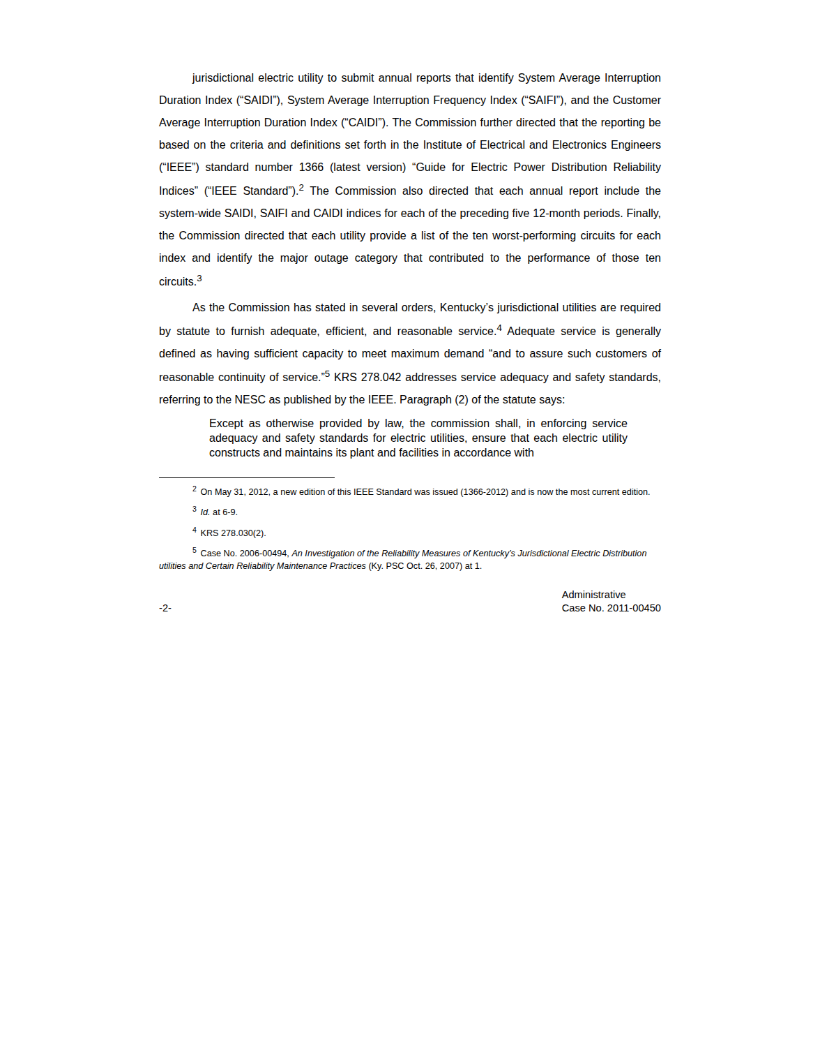jurisdictional electric utility to submit annual reports that identify System Average Interruption Duration Index (“SAIDI”), System Average Interruption Frequency Index (“SAIFI”), and the Customer Average Interruption Duration Index (“CAIDI”). The Commission further directed that the reporting be based on the criteria and definitions set forth in the Institute of Electrical and Electronics Engineers (“IEEE”) standard number 1366 (latest version) “Guide for Electric Power Distribution Reliability Indices” (“IEEE Standard”).2 The Commission also directed that each annual report include the system-wide SAIDI, SAIFI and CAIDI indices for each of the preceding five 12-month periods. Finally, the Commission directed that each utility provide a list of the ten worst-performing circuits for each index and identify the major outage category that contributed to the performance of those ten circuits.3
As the Commission has stated in several orders, Kentucky’s jurisdictional utilities are required by statute to furnish adequate, efficient, and reasonable service.4 Adequate service is generally defined as having sufficient capacity to meet maximum demand “and to assure such customers of reasonable continuity of service.”5 KRS 278.042 addresses service adequacy and safety standards, referring to the NESC as published by the IEEE. Paragraph (2) of the statute says:
Except as otherwise provided by law, the commission shall, in enforcing service adequacy and safety standards for electric utilities, ensure that each electric utility constructs and maintains its plant and facilities in accordance with
2 On May 31, 2012, a new edition of this IEEE Standard was issued (1366-2012) and is now the most current edition.
3 Id. at 6-9.
4 KRS 278.030(2).
5 Case No. 2006-00494, An Investigation of the Reliability Measures of Kentucky’s Jurisdictional Electric Distribution utilities and Certain Reliability Maintenance Practices (Ky. PSC Oct. 26, 2007) at 1.
-2-
Administrative
Case No. 2011-00450